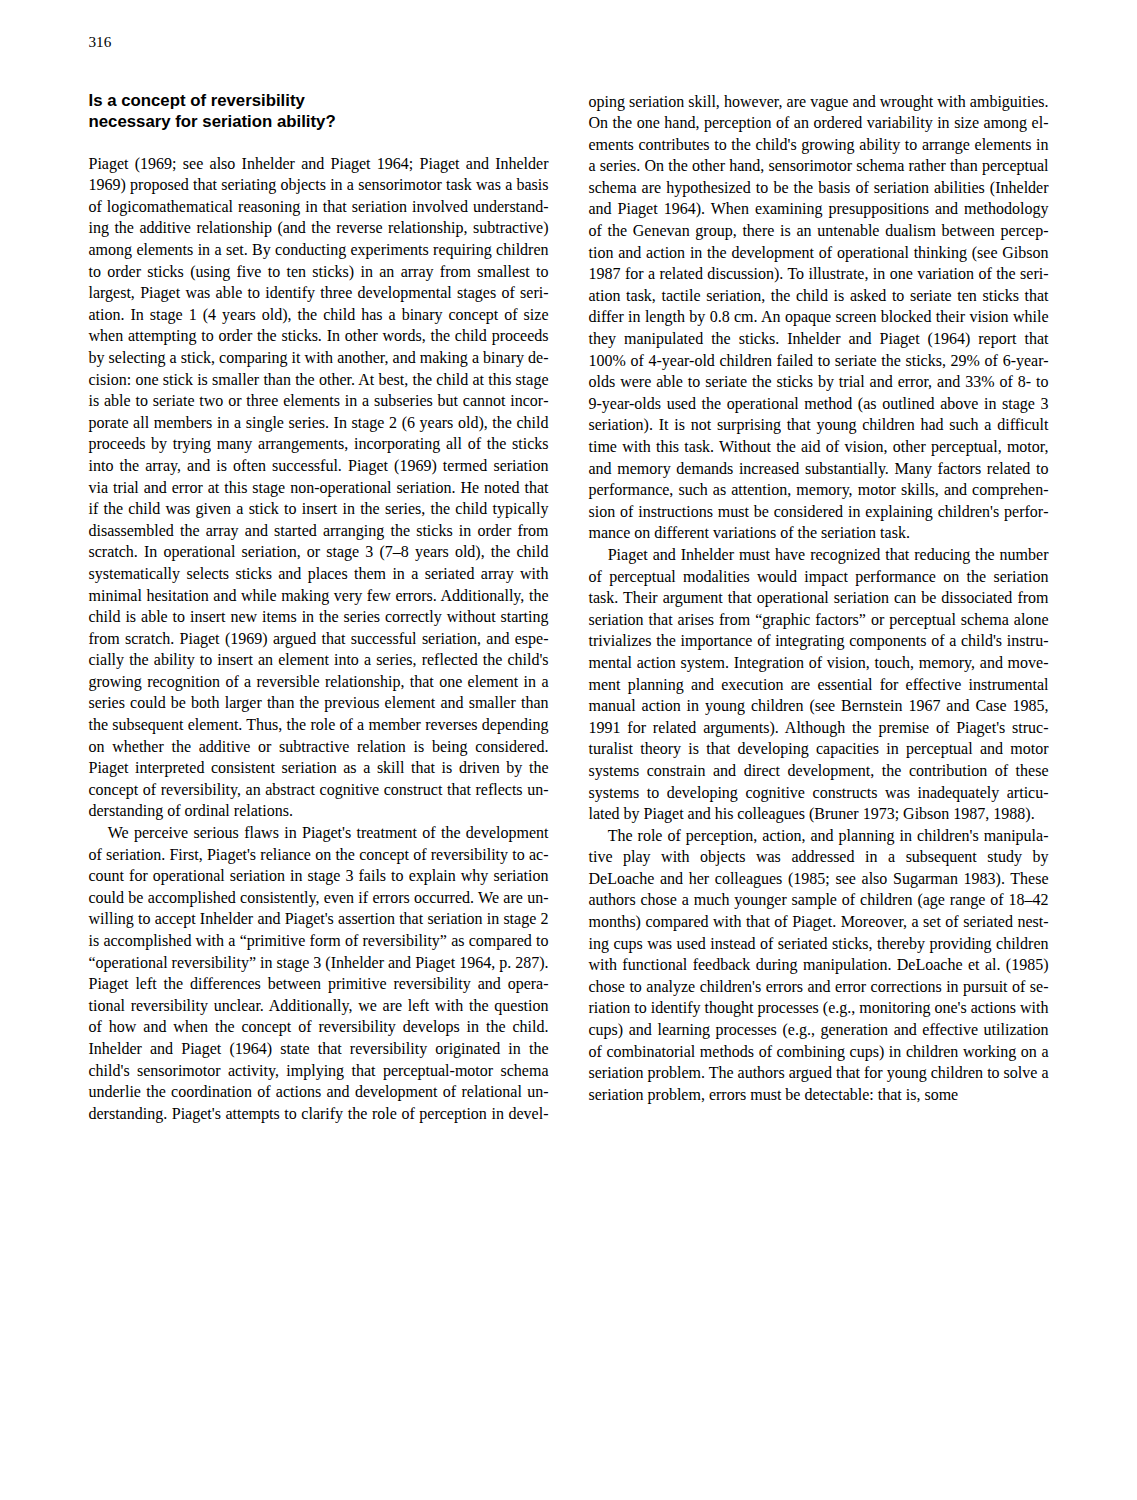316
Is a concept of reversibility
necessary for seriation ability?
Piaget (1969; see also Inhelder and Piaget 1964; Piaget and Inhelder 1969) proposed that seriating objects in a sensorimotor task was a basis of logicomathematical reasoning in that seriation involved understanding the additive relationship (and the reverse relationship, subtractive) among elements in a set. By conducting experiments requiring children to order sticks (using five to ten sticks) in an array from smallest to largest, Piaget was able to identify three developmental stages of seriation. In stage 1 (4 years old), the child has a binary concept of size when attempting to order the sticks. In other words, the child proceeds by selecting a stick, comparing it with another, and making a binary decision: one stick is smaller than the other. At best, the child at this stage is able to seriate two or three elements in a subseries but cannot incorporate all members in a single series. In stage 2 (6 years old), the child proceeds by trying many arrangements, incorporating all of the sticks into the array, and is often successful. Piaget (1969) termed seriation via trial and error at this stage non-operational seriation. He noted that if the child was given a stick to insert in the series, the child typically disassembled the array and started arranging the sticks in order from scratch. In operational seriation, or stage 3 (7–8 years old), the child systematically selects sticks and places them in a seriated array with minimal hesitation and while making very few errors. Additionally, the child is able to insert new items in the series correctly without starting from scratch. Piaget (1969) argued that successful seriation, and especially the ability to insert an element into a series, reflected the child's growing recognition of a reversible relationship, that one element in a series could be both larger than the previous element and smaller than the subsequent element. Thus, the role of a member reverses depending on whether the additive or subtractive relation is being considered. Piaget interpreted consistent seriation as a skill that is driven by the concept of reversibility, an abstract cognitive construct that reflects understanding of ordinal relations.
We perceive serious flaws in Piaget's treatment of the development of seriation. First, Piaget's reliance on the concept of reversibility to account for operational seriation in stage 3 fails to explain why seriation could be accomplished consistently, even if errors occurred. We are unwilling to accept Inhelder and Piaget's assertion that seriation in stage 2 is accomplished with a “primitive form of reversibility” as compared to “operational reversibility” in stage 3 (Inhelder and Piaget 1964, p. 287). Piaget left the differences between primitive reversibility and operational reversibility unclear. Additionally, we are left with the question of how and when the concept of reversibility develops in the child. Inhelder and Piaget (1964) state that reversibility originated in the child's sensorimotor activity, implying that perceptual-motor schema underlie the coordination of actions and development of relational understanding. Piaget's attempts to clarify the role of perception in developing seriation skill, however, are vague and wrought with ambiguities. On the one hand, perception of an ordered variability in size among elements contributes to the child's growing ability to arrange elements in a series. On the other hand, sensorimotor schema rather than perceptual schema are hypothesized to be the basis of seriation abilities (Inhelder and Piaget 1964). When examining presuppositions and methodology of the Genevan group, there is an untenable dualism between perception and action in the development of operational thinking (see Gibson 1987 for a related discussion). To illustrate, in one variation of the seriation task, tactile seriation, the child is asked to seriate ten sticks that differ in length by 0.8 cm. An opaque screen blocked their vision while they manipulated the sticks. Inhelder and Piaget (1964) report that 100% of 4-year-old children failed to seriate the sticks, 29% of 6-year-olds were able to seriate the sticks by trial and error, and 33% of 8- to 9-year-olds used the operational method (as outlined above in stage 3 seriation). It is not surprising that young children had such a difficult time with this task. Without the aid of vision, other perceptual, motor, and memory demands increased substantially. Many factors related to performance, such as attention, memory, motor skills, and comprehension of instructions must be considered in explaining children's performance on different variations of the seriation task.
Piaget and Inhelder must have recognized that reducing the number of perceptual modalities would impact performance on the seriation task. Their argument that operational seriation can be dissociated from seriation that arises from “graphic factors” or perceptual schema alone trivializes the importance of integrating components of a child's instrumental action system. Integration of vision, touch, memory, and movement planning and execution are essential for effective instrumental manual action in young children (see Bernstein 1967 and Case 1985, 1991 for related arguments). Although the premise of Piaget's structuralist theory is that developing capacities in perceptual and motor systems constrain and direct development, the contribution of these systems to developing cognitive constructs was inadequately articulated by Piaget and his colleagues (Bruner 1973; Gibson 1987, 1988).
The role of perception, action, and planning in children's manipulative play with objects was addressed in a subsequent study by DeLoache and her colleagues (1985; see also Sugarman 1983). These authors chose a much younger sample of children (age range of 18–42 months) compared with that of Piaget. Moreover, a set of seriated nesting cups was used instead of seriated sticks, thereby providing children with functional feedback during manipulation. DeLoache et al. (1985) chose to analyze children's errors and error corrections in pursuit of seriation to identify thought processes (e.g., monitoring one's actions with cups) and learning processes (e.g., generation and effective utilization of combinatorial methods of combining cups) in children working on a seriation problem. The authors argued that for young children to solve a seriation problem, errors must be detectable: that is, some